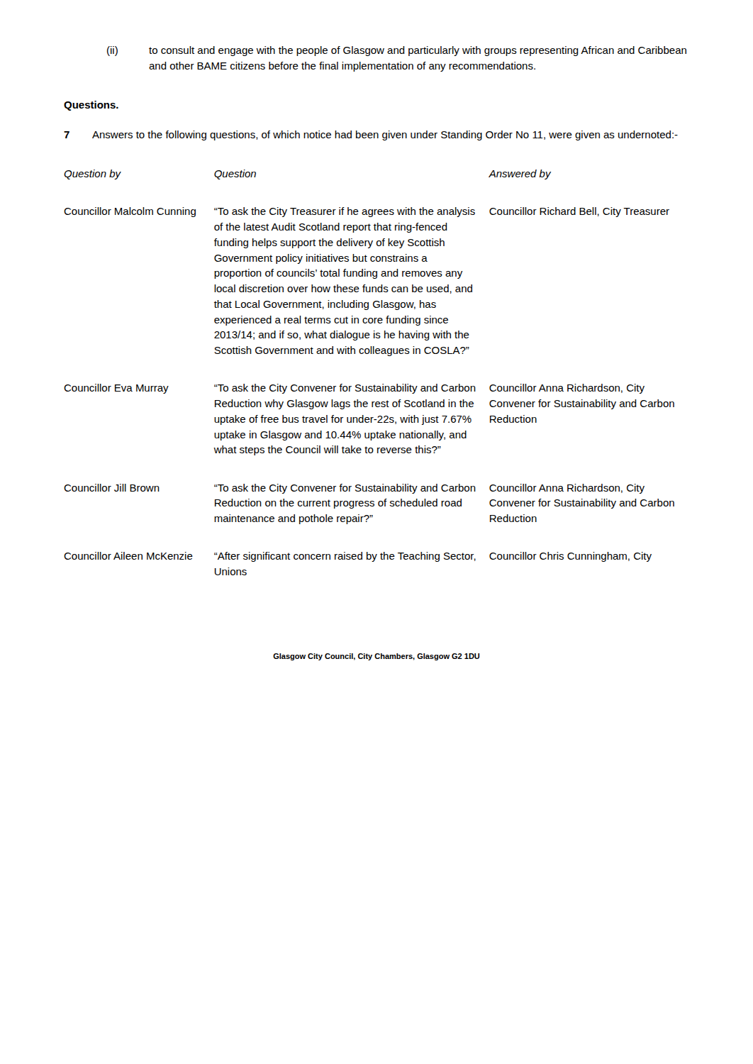(ii)
to consult and engage with the people of Glasgow and particularly with groups representing African and Caribbean and other BAME citizens before the final implementation of any recommendations.
Questions.
7
Answers to the following questions, of which notice had been given under Standing Order No 11, were given as undernoted:-
| Question by | Question | Answered by |
| --- | --- | --- |
| Councillor Malcolm Cunning | “To ask the City Treasurer if he agrees with the analysis of the latest Audit Scotland report that ring-fenced funding helps support the delivery of key Scottish Government policy initiatives but constrains a proportion of councils’ total funding and removes any local discretion over how these funds can be used, and that Local Government, including Glasgow, has experienced a real terms cut in core funding since 2013/14; and if so, what dialogue is he having with the Scottish Government and with colleagues in COSLA?” | Councillor Richard Bell, City Treasurer |
| Councillor Eva Murray | “To ask the City Convener for Sustainability and Carbon Reduction why Glasgow lags the rest of Scotland in the uptake of free bus travel for under-22s, with just 7.67% uptake in Glasgow and 10.44% uptake nationally, and what steps the Council will take to reverse this?” | Councillor Anna Richardson, City Convener for Sustainability and Carbon Reduction |
| Councillor Jill Brown | “To ask the City Convener for Sustainability and Carbon Reduction on the current progress of scheduled road maintenance and pothole repair?” | Councillor Anna Richardson, City Convener for Sustainability and Carbon Reduction |
| Councillor Aileen McKenzie | “After significant concern raised by the Teaching Sector, Unions | Councillor Chris Cunningham, City |
Glasgow City Council, City Chambers, Glasgow G2 1DU